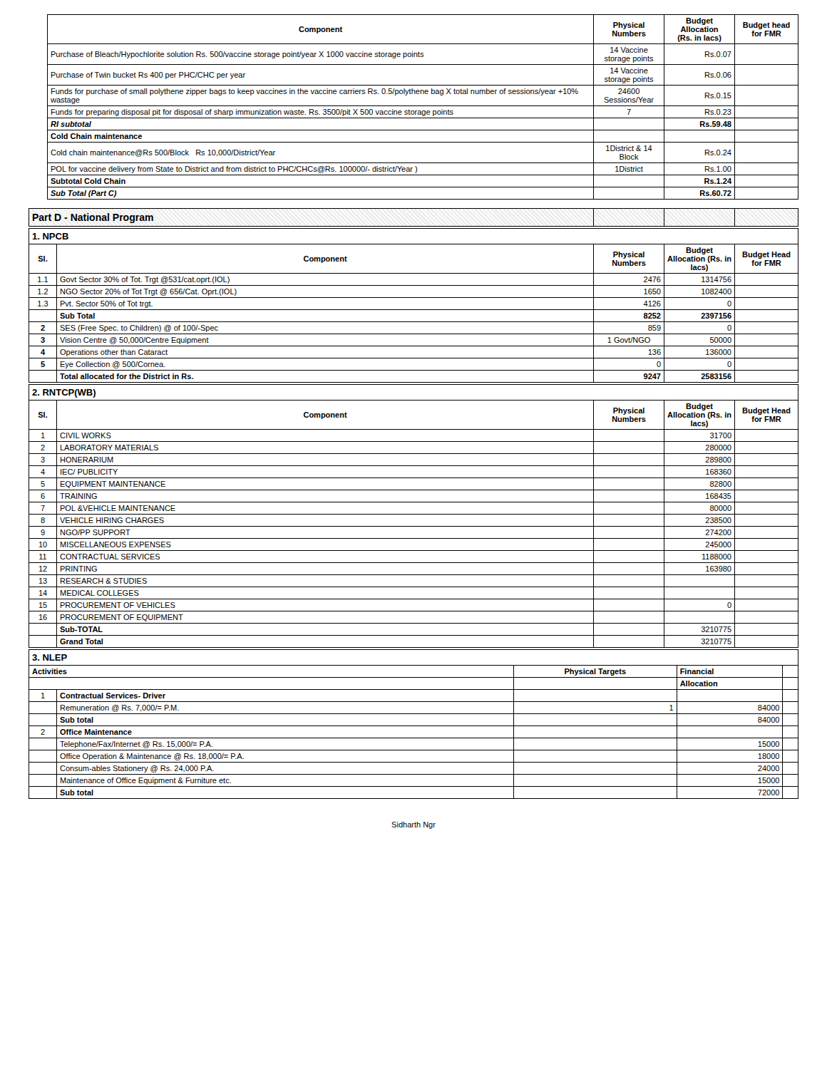| | Component | Physical Numbers | Budget Allocation (Rs. in lacs) | Budget head for FMR |
| --- | --- | --- | --- | --- |
| | Purchase of Bleach/Hypochlorite solution Rs. 500/vaccine storage point/year X 1000 vaccine storage points | 14 Vaccine storage points | Rs.0.07 | |
| | Purchase of Twin bucket Rs 400 per PHC/CHC per year | 14 Vaccine storage points | Rs.0.06 | |
| | Funds for purchase of small polythene zipper bags to keep vaccines in the vaccine carriers Rs. 0.5/polythene bag X total number of sessions/year +10% wastage | 24600 Sessions/Year | Rs.0.15 | |
| | Funds for preparing disposal pit for disposal of sharp immunization waste. Rs. 3500/pit X 500 vaccine storage points | 7 | Rs.0.23 | |
| | RI subtotal | | Rs.59.48 | |
| | Cold Chain maintenance | | | |
| | Cold chain maintenance@Rs 500/Block Rs 10,000/District/Year | 1District & 14 Block | Rs.0.24 | |
| | POL for vaccine delivery from State to District and from district to PHC/CHCs@Rs. 100000/- district/Year ) | 1District | Rs.1.00 | |
| | Subtotal Cold Chain | | Rs.1.24 | |
| | Sub Total (Part C) | | Rs.60.72 | |
| Part D - National Program | | | |
| 1. NPCB |
| Sl. | Component | Physical Numbers | Budget Allocation (Rs. in lacs) | Budget Head for FMR |
| 1.1 | Govt Sector 30% of Tot. Trgt @531/cat.oprt.(IOL) | 2476 | 1314756 | |
| 1.2 | NGO Sector 20% of Tot Trgt @ 656/Cat. Oprt.(IOL) | 1650 | 1082400 | |
| 1.3 | Pvt. Sector 50% of Tot trgt. | 4126 | 0 | |
| | Sub Total | 8252 | 2397156 | |
| 2 | SES (Free Spec. to Children) @ of 100/-Spec | 859 | 0 | |
| 3 | Vision Centre @ 50,000/Centre Equipment | 1 Govt/NGO | 50000 | |
| 4 | Operations other than Cataract | 136 | 136000 | |
| 5 | Eye Collection @ 500/Cornea. | 0 | 0 | |
| | Total allocated for the District in Rs. | 9247 | 2583156 | |
| 2. RNTCP(WB) |
| Sl. | Component | Physical Numbers | Budget Allocation (Rs. in lacs) | Budget Head for FMR |
| 1 | CIVIL WORKS | | 31700 | |
| 2 | LABORATORY MATERIALS | | 280000 | |
| 3 | HONERARIUM | | 289800 | |
| 4 | IEC/ PUBLICITY | | 168360 | |
| 5 | EQUIPMENT MAINTENANCE | | 82800 | |
| 6 | TRAINING | | 168435 | |
| 7 | POL &VEHICLE MAINTENANCE | | 80000 | |
| 8 | VEHICLE HIRING CHARGES | | 238500 | |
| 9 | NGO/PP SUPPORT | | 274200 | |
| 10 | MISCELLANEOUS EXPENSES | | 245000 | |
| 11 | CONTRACTUAL SERVICES | | 1188000 | |
| 12 | PRINTING | | 163980 | |
| 13 | RESEARCH & STUDIES | | | |
| 14 | MEDICAL COLLEGES | | | |
| 15 | PROCUREMENT OF VEHICLES | | 0 | |
| 16 | PROCUREMENT OF EQUIPMENT | | | |
| | Sub-TOTAL | | 3210775 | |
| | Grand Total | | 3210775 | |
| 3. NLEP |
| Activities | Physical Targets | Financial | |
| | | Allocation | |
| 1 | Contractual Services- Driver | | | |
| | Remuneration @ Rs. 7,000/= P.M. | 1 | 84000 | |
| | Sub total | | 84000 | |
| 2 | Office Maintenance | | | |
| | Telephone/Fax/Internet @ Rs. 15,000/= P.A. | | 15000 | |
| | Office Operation & Maintenance @ Rs. 18,000/= P.A. | | 18000 | |
| | Consum-ables Stationery @ Rs. 24,000 P.A. | | 24000 | |
| | Maintenance of Office Equipment & Furniture etc. | | 15000 | |
| | Sub total | | 72000 | |
Sidharth Ngr